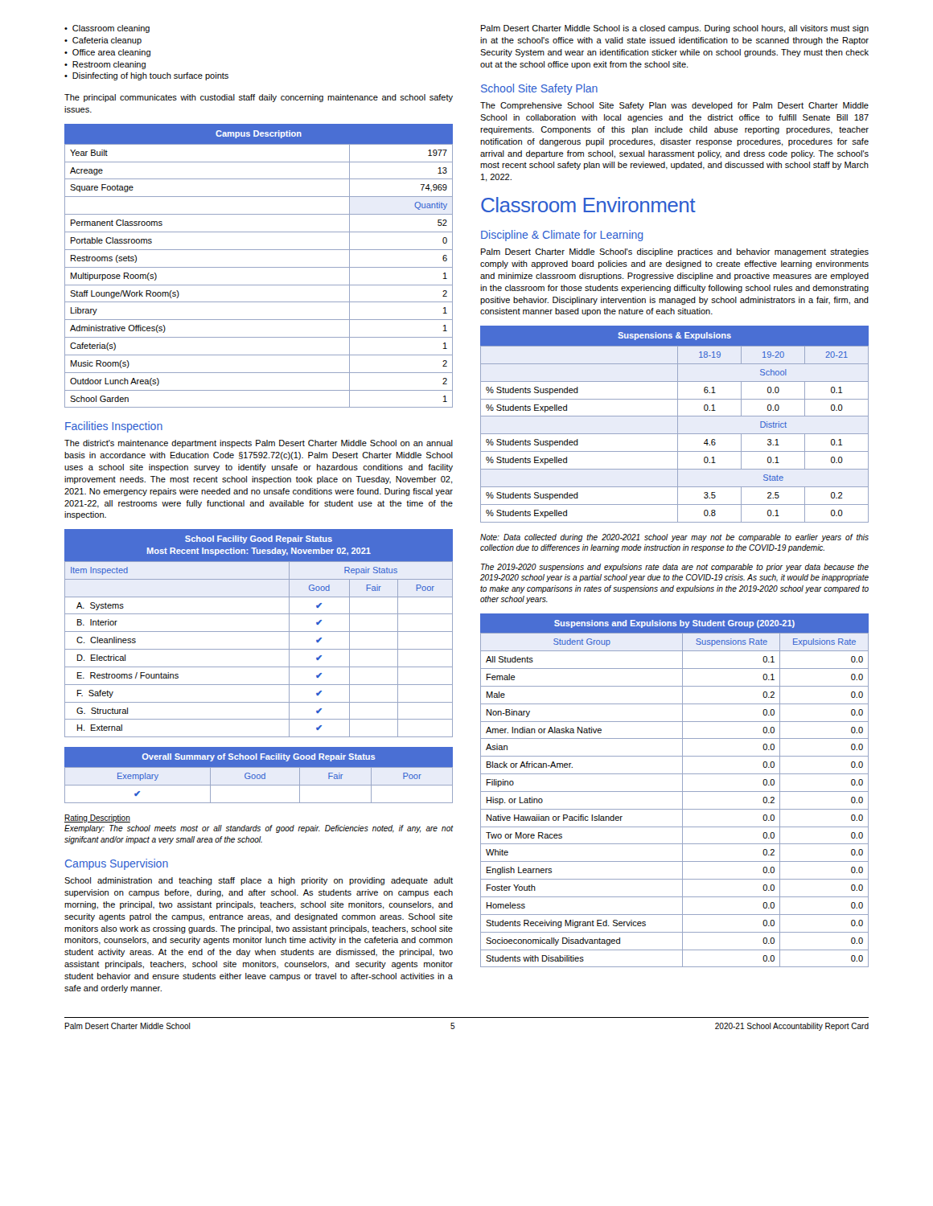Classroom cleaning
Cafeteria cleanup
Office area cleaning
Restroom cleaning
Disinfecting of high touch surface points
The principal communicates with custodial staff daily concerning maintenance and school safety issues.
Campus Description
| Year Built | 1977 |
| Acreage | 13 |
| Square Footage | 74,969 |
| | Quantity |
| Permanent Classrooms | 52 |
| Portable Classrooms | 0 |
| Restrooms (sets) | 6 |
| Multipurpose Room(s) | 1 |
| Staff Lounge/Work Room(s) | 2 |
| Library | 1 |
| Administrative Offices(s) | 1 |
| Cafeteria(s) | 1 |
| Music Room(s) | 2 |
| Outdoor Lunch Area(s) | 2 |
| School Garden | 1 |
Facilities Inspection
The district's maintenance department inspects Palm Desert Charter Middle School on an annual basis in accordance with Education Code §17592.72(c)(1). Palm Desert Charter Middle School uses a school site inspection survey to identify unsafe or hazardous conditions and facility improvement needs. The most recent school inspection took place on Tuesday, November 02, 2021. No emergency repairs were needed and no unsafe conditions were found. During fiscal year 2021-22, all restrooms were fully functional and available for student use at the time of the inspection.
School Facility Good Repair Status Most Recent Inspection: Tuesday, November 02, 2021
| Item Inspected | Repair Status |
| --- | --- |
| | Good | Fair | Poor |
| A. Systems | ✔ | | |
| B. Interior | ✔ | | |
| C. Cleanliness | ✔ | | |
| D. Electrical | ✔ | | |
| E. Restrooms / Fountains | ✔ | | |
| F. Safety | ✔ | | |
| G. Structural | ✔ | | |
| H. External | ✔ | | |
Overall Summary of School Facility Good Repair Status
| Exemplary | Good | Fair | Poor |
| --- | --- | --- | --- |
| ✔ | | | |
Rating Description
Exemplary: The school meets most or all standards of good repair. Deficiencies noted, if any, are not signifcant and/or impact a very small area of the school.
Campus Supervision
School administration and teaching staff place a high priority on providing adequate adult supervision on campus before, during, and after school. As students arrive on campus each morning, the principal, two assistant principals, teachers, school site monitors, counselors, and security agents patrol the campus, entrance areas, and designated common areas. School site monitors also work as crossing guards. The principal, two assistant principals, teachers, school site monitors, counselors, and security agents monitor lunch time activity in the cafeteria and common student activity areas. At the end of the day when students are dismissed, the principal, two assistant principals, teachers, school site monitors, counselors, and security agents monitor student behavior and ensure students either leave campus or travel to after-school activities in a safe and orderly manner.
Palm Desert Charter Middle School is a closed campus. During school hours, all visitors must sign in at the school's office with a valid state issued identification to be scanned through the Raptor Security System and wear an identification sticker while on school grounds. They must then check out at the school office upon exit from the school site.
School Site Safety Plan
The Comprehensive School Site Safety Plan was developed for Palm Desert Charter Middle School in collaboration with local agencies and the district office to fulfill Senate Bill 187 requirements. Components of this plan include child abuse reporting procedures, teacher notification of dangerous pupil procedures, disaster response procedures, procedures for safe arrival and departure from school, sexual harassment policy, and dress code policy. The school's most recent school safety plan will be reviewed, updated, and discussed with school staff by March 1, 2022.
Classroom Environment
Discipline & Climate for Learning
Palm Desert Charter Middle School's discipline practices and behavior management strategies comply with approved board policies and are designed to create effective learning environments and minimize classroom disruptions. Progressive discipline and proactive measures are employed in the classroom for those students experiencing difficulty following school rules and demonstrating positive behavior. Disciplinary intervention is managed by school administrators in a fair, firm, and consistent manner based upon the nature of each situation.
Suspensions & Expulsions
| | 18-19 | 19-20 | 20-21 |
| --- | --- | --- | --- |
| | School |
| % Students Suspended | 6.1 | 0.0 | 0.1 |
| % Students Expelled | 0.1 | 0.0 | 0.0 |
| | District |
| % Students Suspended | 4.6 | 3.1 | 0.1 |
| % Students Expelled | 0.1 | 0.1 | 0.0 |
| | State |
| % Students Suspended | 3.5 | 2.5 | 0.2 |
| % Students Expelled | 0.8 | 0.1 | 0.0 |
Note: Data collected during the 2020-2021 school year may not be comparable to earlier years of this collection due to differences in learning mode instruction in response to the COVID-19 pandemic.
The 2019-2020 suspensions and expulsions rate data are not comparable to prior year data because the 2019-2020 school year is a partial school year due to the COVID-19 crisis. As such, it would be inappropriate to make any comparisons in rates of suspensions and expulsions in the 2019-2020 school year compared to other school years.
Suspensions and Expulsions by Student Group (2020-21)
| Student Group | Suspensions Rate | Expulsions Rate |
| --- | --- | --- |
| All Students | 0.1 | 0.0 |
| Female | 0.1 | 0.0 |
| Male | 0.2 | 0.0 |
| Non-Binary | 0.0 | 0.0 |
| Amer. Indian or Alaska Native | 0.0 | 0.0 |
| Asian | 0.0 | 0.0 |
| Black or African-Amer. | 0.0 | 0.0 |
| Filipino | 0.0 | 0.0 |
| Hisp. or Latino | 0.2 | 0.0 |
| Native Hawaiian or Pacific Islander | 0.0 | 0.0 |
| Two or More Races | 0.0 | 0.0 |
| White | 0.2 | 0.0 |
| English Learners | 0.0 | 0.0 |
| Foster Youth | 0.0 | 0.0 |
| Homeless | 0.0 | 0.0 |
| Students Receiving Migrant Ed. Services | 0.0 | 0.0 |
| Socioeconomically Disadvantaged | 0.0 | 0.0 |
| Students with Disabilities | 0.0 | 0.0 |
Palm Desert Charter Middle School 5 2020-21 School Accountability Report Card